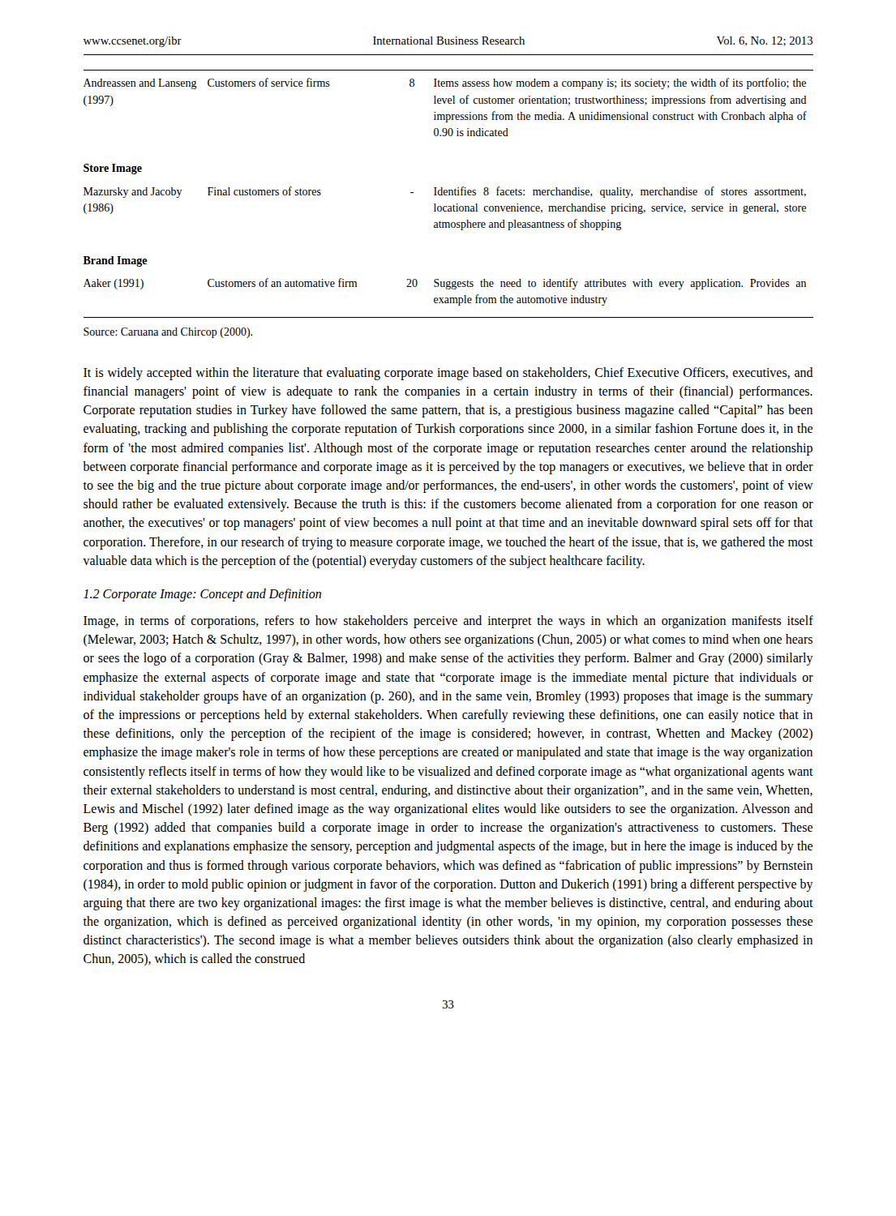www.ccsenet.org/ibr
International Business Research
Vol. 6, No. 12; 2013
| Andreassen and Lanseng (1997) | Customers of service firms | 8 | Items assess how modem a company is; its society; the width of its portfolio; the level of customer orientation; trustworthiness; impressions from advertising and impressions from the media. A unidimensional construct with Cronbach alpha of 0.90 is indicated |
| Store Image |
| Mazursky and Jacoby (1986) | Final customers of stores | - | Identifies 8 facets: merchandise, quality, merchandise of stores assortment, locational convenience, merchandise pricing, service, service in general, store atmosphere and pleasantness of shopping |
| Brand Image |
| Aaker (1991) | Customers of an automative firm | 20 | Suggests the need to identify attributes with every application. Provides an example from the automotive industry |
Source: Caruana and Chircop (2000).
It is widely accepted within the literature that evaluating corporate image based on stakeholders, Chief Executive Officers, executives, and financial managers' point of view is adequate to rank the companies in a certain industry in terms of their (financial) performances. Corporate reputation studies in Turkey have followed the same pattern, that is, a prestigious business magazine called “Capital” has been evaluating, tracking and publishing the corporate reputation of Turkish corporations since 2000, in a similar fashion Fortune does it, in the form of 'the most admired companies list'. Although most of the corporate image or reputation researches center around the relationship between corporate financial performance and corporate image as it is perceived by the top managers or executives, we believe that in order to see the big and the true picture about corporate image and/or performances, the end-users', in other words the customers', point of view should rather be evaluated extensively. Because the truth is this: if the customers become alienated from a corporation for one reason or another, the executives' or top managers' point of view becomes a null point at that time and an inevitable downward spiral sets off for that corporation. Therefore, in our research of trying to measure corporate image, we touched the heart of the issue, that is, we gathered the most valuable data which is the perception of the (potential) everyday customers of the subject healthcare facility.
1.2 Corporate Image: Concept and Definition
Image, in terms of corporations, refers to how stakeholders perceive and interpret the ways in which an organization manifests itself (Melewar, 2003; Hatch & Schultz, 1997), in other words, how others see organizations (Chun, 2005) or what comes to mind when one hears or sees the logo of a corporation (Gray & Balmer, 1998) and make sense of the activities they perform. Balmer and Gray (2000) similarly emphasize the external aspects of corporate image and state that “corporate image is the immediate mental picture that individuals or individual stakeholder groups have of an organization (p. 260), and in the same vein, Bromley (1993) proposes that image is the summary of the impressions or perceptions held by external stakeholders. When carefully reviewing these definitions, one can easily notice that in these definitions, only the perception of the recipient of the image is considered; however, in contrast, Whetten and Mackey (2002) emphasize the image maker's role in terms of how these perceptions are created or manipulated and state that image is the way organization consistently reflects itself in terms of how they would like to be visualized and defined corporate image as “what organizational agents want their external stakeholders to understand is most central, enduring, and distinctive about their organization”, and in the same vein, Whetten, Lewis and Mischel (1992) later defined image as the way organizational elites would like outsiders to see the organization. Alvesson and Berg (1992) added that companies build a corporate image in order to increase the organization's attractiveness to customers. These definitions and explanations emphasize the sensory, perception and judgmental aspects of the image, but in here the image is induced by the corporation and thus is formed through various corporate behaviors, which was defined as “fabrication of public impressions” by Bernstein (1984), in order to mold public opinion or judgment in favor of the corporation. Dutton and Dukerich (1991) bring a different perspective by arguing that there are two key organizational images: the first image is what the member believes is distinctive, central, and enduring about the organization, which is defined as perceived organizational identity (in other words, 'in my opinion, my corporation possesses these distinct characteristics'). The second image is what a member believes outsiders think about the organization (also clearly emphasized in Chun, 2005), which is called the construed
33